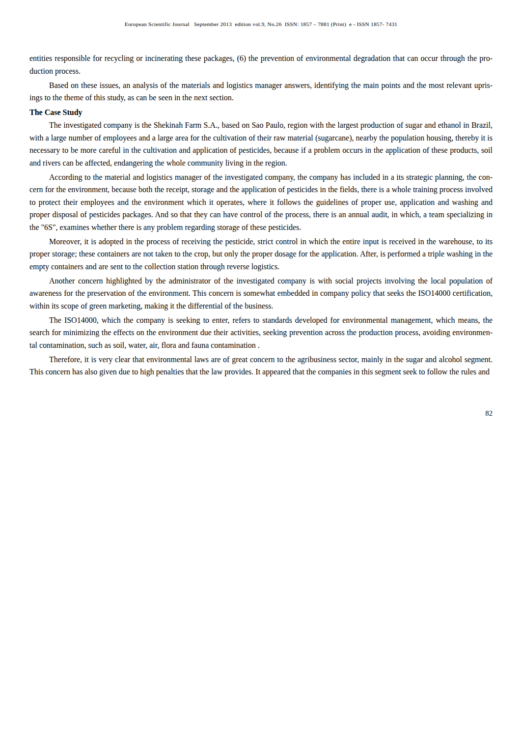European Scientific Journal September 2013 edition vol.9, No.26 ISSN: 1857 – 7881 (Print) e - ISSN 1857- 7431
entities responsible for recycling or incinerating these packages, (6) the prevention of environmental degradation that can occur through the production process.
Based on these issues, an analysis of the materials and logistics manager answers, identifying the main points and the most relevant uprisings to the theme of this study, as can be seen in the next section.
The Case Study
The investigated company is the Shekinah Farm S.A., based on Sao Paulo, region with the largest production of sugar and ethanol in Brazil, with a large number of employees and a large area for the cultivation of their raw material (sugarcane), nearby the population housing, thereby it is necessary to be more careful in the cultivation and application of pesticides, because if a problem occurs in the application of these products, soil and rivers can be affected, endangering the whole community living in the region.
According to the material and logistics manager of the investigated company, the company has included in a its strategic planning, the concern for the environment, because both the receipt, storage and the application of pesticides in the fields, there is a whole training process involved to protect their employees and the environment which it operates, where it follows the guidelines of proper use, application and washing and proper disposal of pesticides packages. And so that they can have control of the process, there is an annual audit, in which, a team specializing in the "6S", examines whether there is any problem regarding storage of these pesticides.
Moreover, it is adopted in the process of receiving the pesticide, strict control in which the entire input is received in the warehouse, to its proper storage; these containers are not taken to the crop, but only the proper dosage for the application. After, is performed a triple washing in the empty containers and are sent to the collection station through reverse logistics.
Another concern highlighted by the administrator of the investigated company is with social projects involving the local population of awareness for the preservation of the environment. This concern is somewhat embedded in company policy that seeks the ISO14000 certification, within its scope of green marketing, making it the differential of the business.
The ISO14000, which the company is seeking to enter, refers to standards developed for environmental management, which means, the search for minimizing the effects on the environment due their activities, seeking prevention across the production process, avoiding environmental contamination, such as soil, water, air, flora and fauna contamination .
Therefore, it is very clear that environmental laws are of great concern to the agribusiness sector, mainly in the sugar and alcohol segment. This concern has also given due to high penalties that the law provides. It appeared that the companies in this segment seek to follow the rules and
82